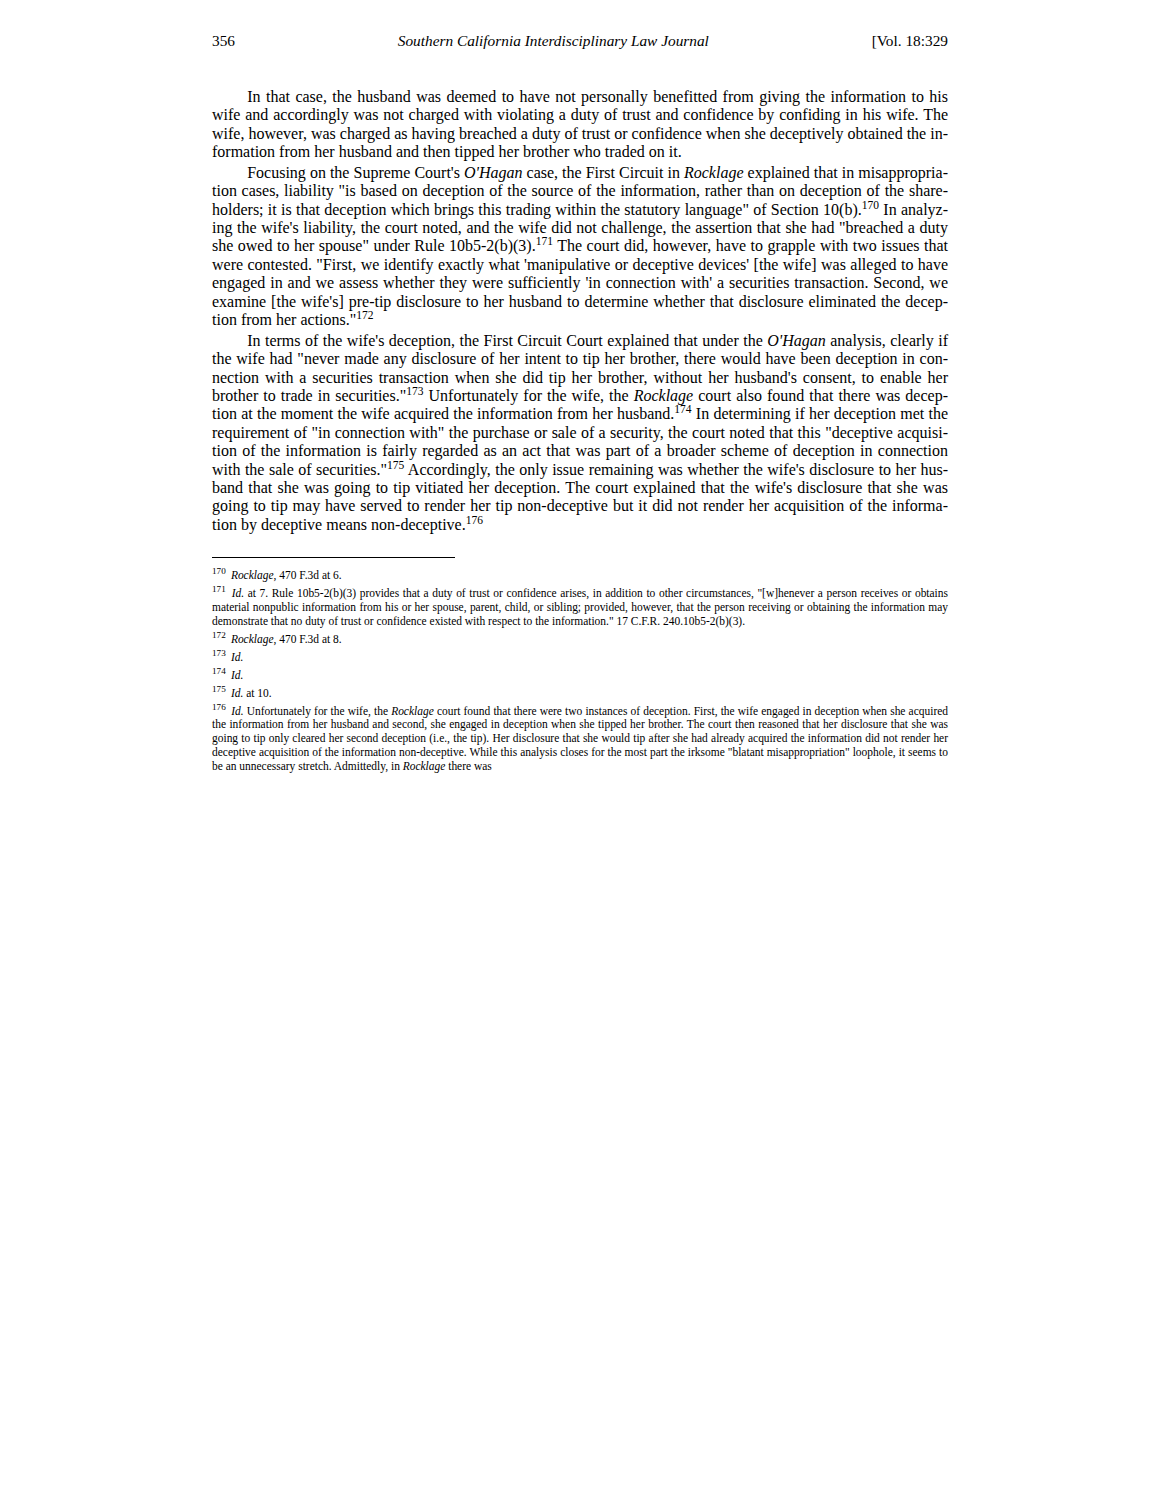356 Southern California Interdisciplinary Law Journal [Vol. 18:329
In that case, the husband was deemed to have not personally benefitted from giving the information to his wife and accordingly was not charged with violating a duty of trust and confidence by confiding in his wife. The wife, however, was charged as having breached a duty of trust or confidence when she deceptively obtained the information from her husband and then tipped her brother who traded on it.
Focusing on the Supreme Court's O'Hagan case, the First Circuit in Rocklage explained that in misappropriation cases, liability "is based on deception of the source of the information, rather than on deception of the shareholders; it is that deception which brings this trading within the statutory language" of Section 10(b).170 In analyzing the wife's liability, the court noted, and the wife did not challenge, the assertion that she had "breached a duty she owed to her spouse" under Rule 10b5-2(b)(3).171 The court did, however, have to grapple with two issues that were contested. "First, we identify exactly what 'manipulative or deceptive devices' [the wife] was alleged to have engaged in and we assess whether they were sufficiently 'in connection with' a securities transaction. Second, we examine [the wife's] pre-tip disclosure to her husband to determine whether that disclosure eliminated the deception from her actions."172
In terms of the wife's deception, the First Circuit Court explained that under the O'Hagan analysis, clearly if the wife had "never made any disclosure of her intent to tip her brother, there would have been deception in connection with a securities transaction when she did tip her brother, without her husband's consent, to enable her brother to trade in securities."173 Unfortunately for the wife, the Rocklage court also found that there was deception at the moment the wife acquired the information from her husband.174 In determining if her deception met the requirement of "in connection with" the purchase or sale of a security, the court noted that this "deceptive acquisition of the information is fairly regarded as an act that was part of a broader scheme of deception in connection with the sale of securities."175 Accordingly, the only issue remaining was whether the wife's disclosure to her husband that she was going to tip vitiated her deception. The court explained that the wife's disclosure that she was going to tip may have served to render her tip non-deceptive but it did not render her acquisition of the information by deceptive means non-deceptive.176
170 Rocklage, 470 F.3d at 6.
171 Id. at 7. Rule 10b5-2(b)(3) provides that a duty of trust or confidence arises, in addition to other circumstances, "[w]henever a person receives or obtains material nonpublic information from his or her spouse, parent, child, or sibling; provided, however, that the person receiving or obtaining the information may demonstrate that no duty of trust or confidence existed with respect to the information." 17 C.F.R. 240.10b5-2(b)(3).
172 Rocklage, 470 F.3d at 8.
173 Id.
174 Id.
175 Id. at 10.
176 Id. Unfortunately for the wife, the Rocklage court found that there were two instances of deception. First, the wife engaged in deception when she acquired the information from her husband and second, she engaged in deception when she tipped her brother. The court then reasoned that her disclosure that she was going to tip only cleared her second deception (i.e., the tip). Her disclosure that she would tip after she had already acquired the information did not render her deceptive acquisition of the information non-deceptive. While this analysis closes for the most part the irksome "blatant misappropriation" loophole, it seems to be an unnecessary stretch. Admittedly, in Rocklage there was